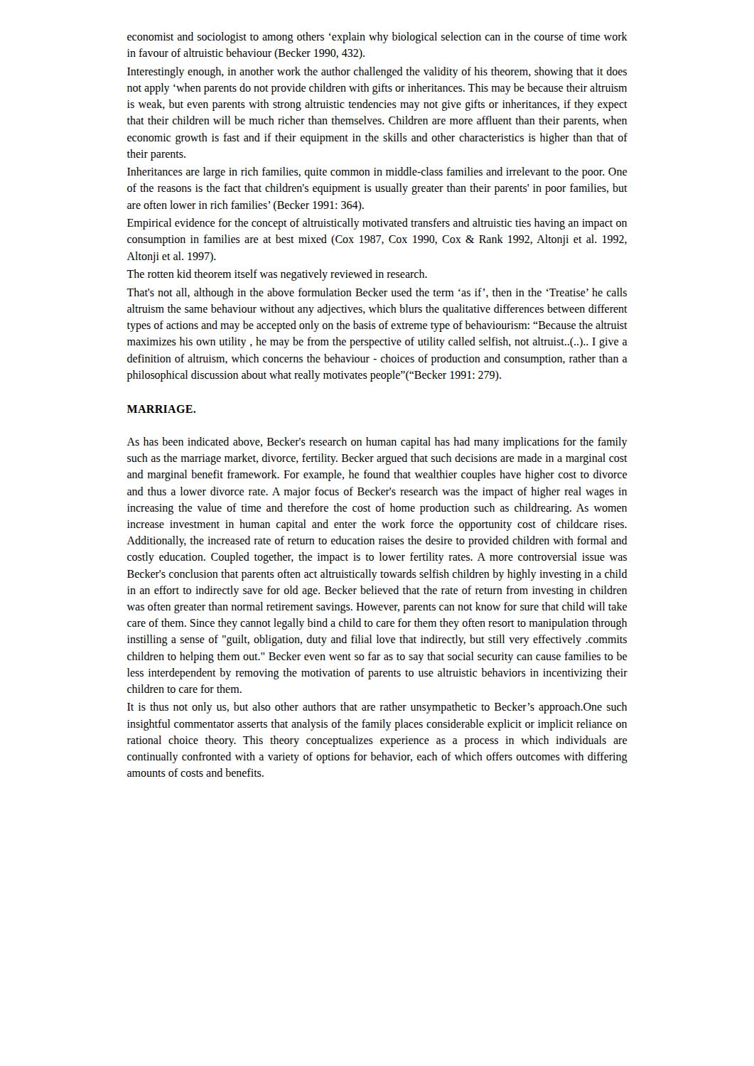economist and sociologist to among others ‘explain why biological selection can in the course of time work in favour of altruistic behaviour (Becker 1990, 432).
Interestingly enough, in another work the author challenged the validity of his theorem, showing that it does not apply ‘when parents do not provide children with gifts or inheritances. This may be because their altruism is weak, but even parents with strong altruistic tendencies may not give gifts or inheritances, if they expect that their children will be much richer than themselves. Children are more affluent than their parents, when economic growth is fast and if their equipment in the skills and other characteristics is higher than that of their parents.
Inheritances are large in rich families, quite common in middle-class families and irrelevant to the poor. One of the reasons is the fact that children's equipment is usually greater than their parents' in poor families, but are often lower in rich families’ (Becker 1991: 364).
Empirical evidence for the concept of altruistically motivated transfers and altruistic ties having an impact on consumption in families are at best mixed (Cox 1987, Cox 1990, Cox & Rank 1992, Altonji et al. 1992, Altonji et al. 1997).
The rotten kid theorem itself was negatively reviewed in research.
That's not all, although in the above formulation Becker used the term ‘as if’, then in the ‘Treatise’ he calls altruism the same behaviour without any adjectives, which blurs the qualitative differences between different types of actions and may be accepted only on the basis of extreme type of behaviourism: “Because the altruist maximizes his own utility , he may be from the perspective of utility called selfish, not altruist..(..).. I give a definition of altruism, which concerns the behaviour - choices of production and consumption, rather than a philosophical discussion about what really motivates people”(“Becker 1991: 279).
MARRIAGE.
As has been indicated above, Becker's research on human capital has had many implications for the family such as the marriage market, divorce, fertility. Becker argued that such decisions are made in a marginal cost and marginal benefit framework. For example, he found that wealthier couples have higher cost to divorce and thus a lower divorce rate. A major focus of Becker's research was the impact of higher real wages in increasing the value of time and therefore the cost of home production such as childrearing. As women increase investment in human capital and enter the work force the opportunity cost of childcare rises. Additionally, the increased rate of return to education raises the desire to provided children with formal and costly education. Coupled together, the impact is to lower fertility rates. A more controversial issue was Becker's conclusion that parents often act altruistically towards selfish children by highly investing in a child in an effort to indirectly save for old age. Becker believed that the rate of return from investing in children was often greater than normal retirement savings. However, parents can not know for sure that child will take care of them. Since they cannot legally bind a child to care for them they often resort to manipulation through instilling a sense of "guilt, obligation, duty and filial love that indirectly, but still very effectively .commits children to helping them out." Becker even went so far as to say that social security can cause families to be less interdependent by removing the motivation of parents to use altruistic behaviors in incentivizing their children to care for them.
It is thus not only us, but also other authors that are rather unsympathetic to Becker’s approach.One such insightful commentator asserts that analysis of the family places considerable explicit or implicit reliance on rational choice theory. This theory conceptualizes experience as a process in which individuals are continually confronted with a variety of options for behavior, each of which offers outcomes with differing amounts of costs and benefits.